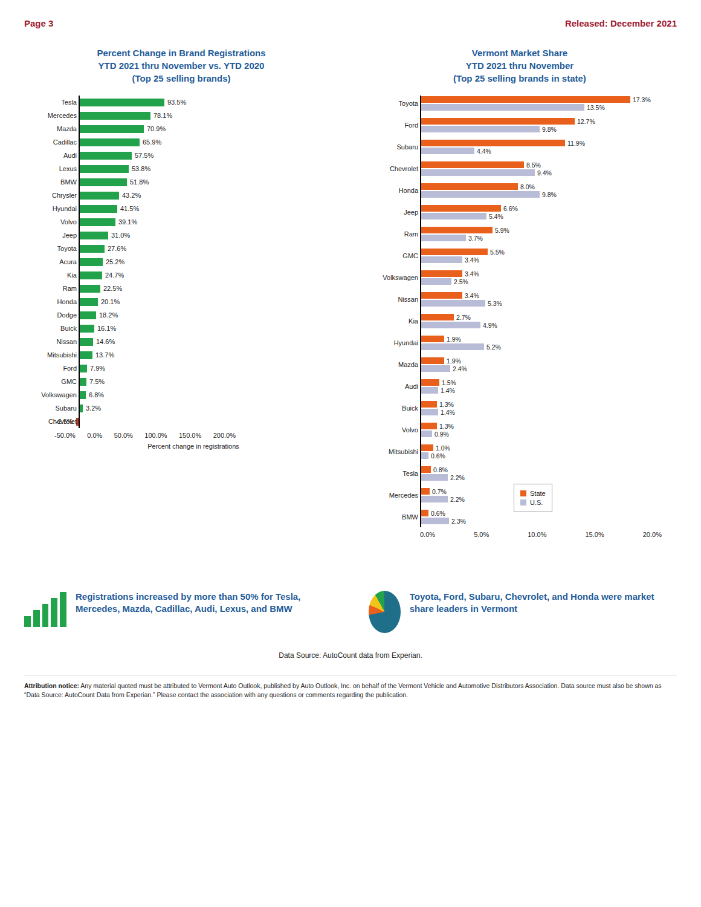Page 3
Released: December 2021
Percent Change in Brand Registrations
YTD 2021 thru November vs. YTD 2020
(Top 25 selling brands)
Tesla
93.5%
Mercedes
78.1%
Mazda
70.9%
Cadillac
65.9%
Audi
57.5%
Lexus
53.8%
BMW
51.8%
Chrysler
43.2%
Hyundai
41.5%
Volvo
39.1%
Jeep
31.0%
Toyota
27.6%
Acura
25.2%
Kia
24.7%
Ram
22.5%
Honda
20.1%
Dodge
18.2%
Buick
16.1%
Nissan
14.6%
Mitsubishi
13.7%
Ford
7.9%
GMC
7.5%
Volkswagen
6.8%
Subaru
3.2%
Chevrolet
-2.5%
-50.0% 0.0% 50.0% 100.0% 150.0% 200.0%
Percent change in registrations
Vermont Market Share
YTD 2021 thru November
(Top 25 selling brands in state)
Toyota
17.3%
13.5%
Ford
12.7%
9.8%
Subaru
11.9%
4.4%
Chevrolet
8.5%
9.4%
Honda
8.0%
9.8%
Jeep
6.6%
5.4%
Ram
5.9%
3.7%
GMC
5.5%
3.4%
Volkswagen
3.4%
2.5%
Nissan
3.4%
5.3%
Kia
2.7%
4.9%
Hyundai
1.9%
5.2%
Mazda
1.9%
2.4%
Audi
1.5%
1.4%
Buick
1.3%
1.4%
Volvo
1.3%
0.9%
Mitsubishi
1.0%
0.6%
Tesla
0.8%
2.2%
Mercedes
0.7%
2.2%
BMW
0.6%
2.3%
0.0% 5.0% 10.0% 15.0% 20.0%
State
U.S.
Registrations increased by more than 50% for Tesla, Mercedes, Mazda, Cadillac, Audi, Lexus, and BMW
Toyota, Ford, Subaru, Chevrolet, and Honda were market share leaders in Vermont
Data Source: AutoCount data from Experian.
Attribution notice: Any material quoted must be attributed to Vermont Auto Outlook, published by Auto Outlook, Inc. on behalf of the Vermont Vehicle and Automotive Distributors Association. Data source must also be shown as “Data Source: AutoCount Data from Experian.” Please contact the association with any questions or comments regarding the publication.